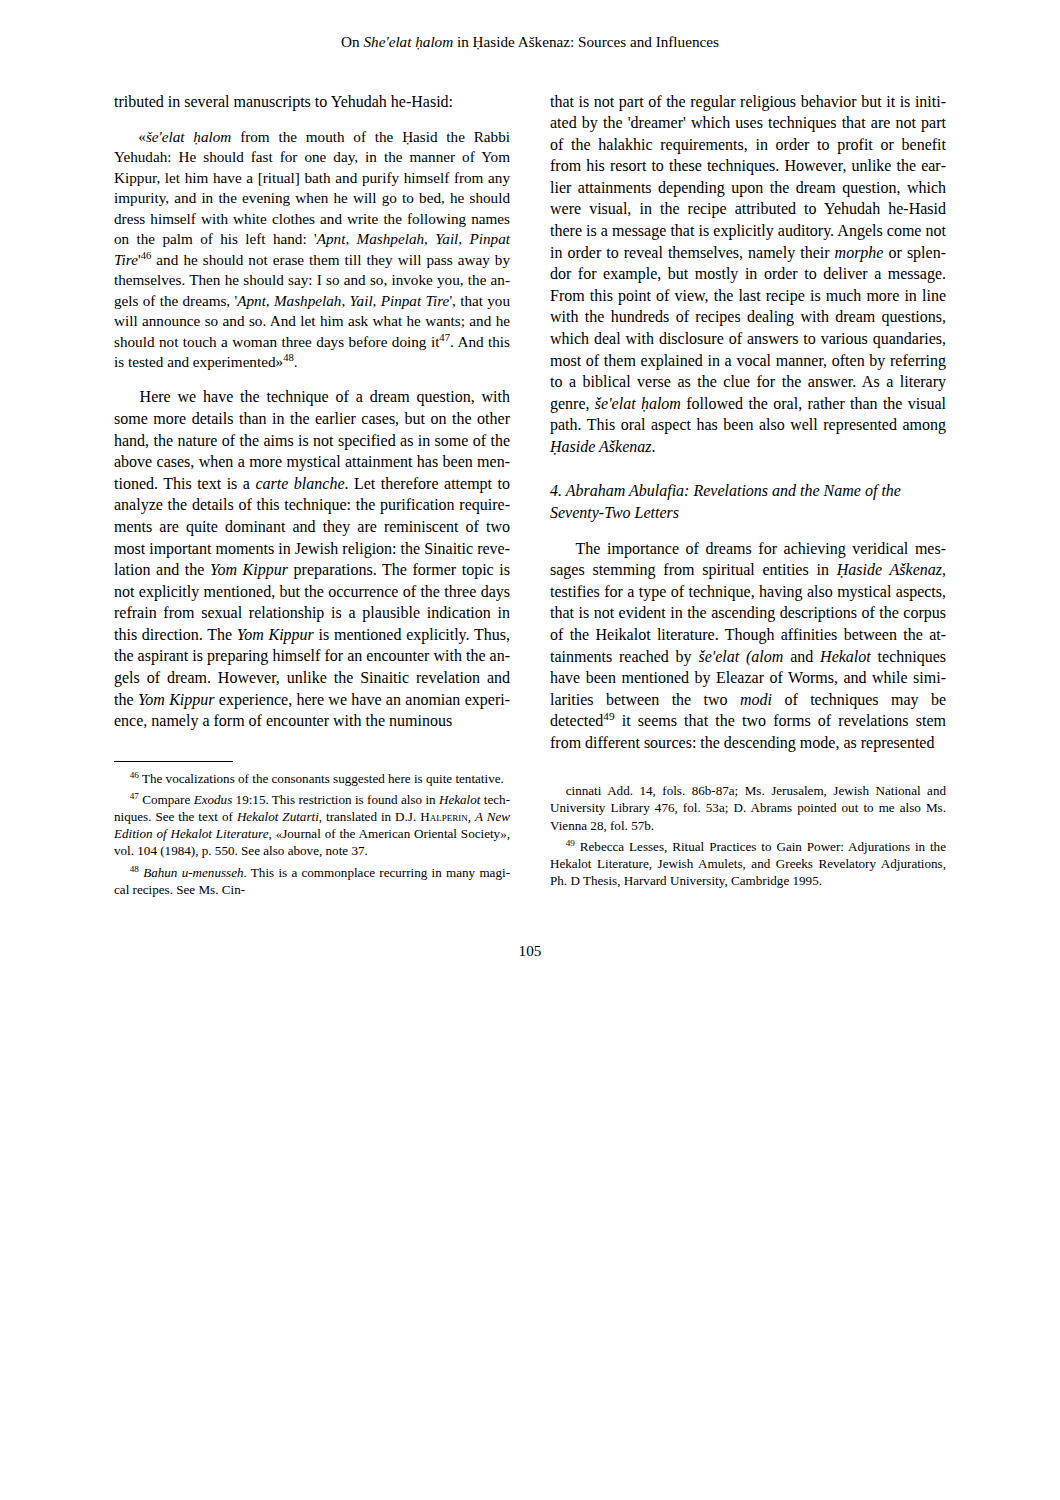On She'elat ḥalom in Ḥaside Aškenaz: Sources and Influences
tributed in several manuscripts to Yehudah he-Hasid:
«še'elat ḥalom from the mouth of the Ḥasid the Rabbi Yehudah: He should fast for one day, in the manner of Yom Kippur, let him have a [ritual] bath and purify himself from any impurity, and in the evening when he will go to bed, he should dress himself with white clothes and write the following names on the palm of his left hand: 'Apnt, Mashpelah, Yail, Pinpat Tire'46 and he should not erase them till they will pass away by themselves. Then he should say: I so and so, invoke you, the angels of the dreams, 'Apnt, Mashpelah, Yail, Pinpat Tire', that you will announce so and so. And let him ask what he wants; and he should not touch a woman three days before doing it47. And this is tested and experimented»48.
Here we have the technique of a dream question, with some more details than in the earlier cases, but on the other hand, the nature of the aims is not specified as in some of the above cases, when a more mystical attainment has been mentioned. This text is a carte blanche. Let therefore attempt to analyze the details of this technique: the purification requirements are quite dominant and they are reminiscent of two most important moments in Jewish religion: the Sinaitic revelation and the Yom Kippur preparations. The former topic is not explicitly mentioned, but the occurrence of the three days refrain from sexual relationship is a plausible indication in this direction. The Yom Kippur is mentioned explicitly. Thus, the aspirant is preparing himself for an encounter with the angels of dream. However, unlike the Sinaitic revelation and the Yom Kippur experience, here we have an anomian experience, namely a form of encounter with the numinous
46 The vocalizations of the consonants suggested here is quite tentative.
47 Compare Exodus 19:15. This restriction is found also in Hekalot techniques. See the text of Hekalot Zutarti, translated in D.J. Halperin, A New Edition of Hekalot Literature, «Journal of the American Oriental Society», vol. 104 (1984), p. 550. See also above, note 37.
48 Bahun u-menusseh. This is a commonplace recurring in many magical recipes. See Ms. Cin-
that is not part of the regular religious behavior but it is initiated by the 'dreamer' which uses techniques that are not part of the halakhic requirements, in order to profit or benefit from his resort to these techniques. However, unlike the earlier attainments depending upon the dream question, which were visual, in the recipe attributed to Yehudah he-Hasid there is a message that is explicitly auditory. Angels come not in order to reveal themselves, namely their morphe or splendor for example, but mostly in order to deliver a message. From this point of view, the last recipe is much more in line with the hundreds of recipes dealing with dream questions, which deal with disclosure of answers to various quandaries, most of them explained in a vocal manner, often by referring to a biblical verse as the clue for the answer. As a literary genre, še'elat ḥalom followed the oral, rather than the visual path. This oral aspect has been also well represented among Ḥaside Aškenaz.
4. Abraham Abulafia: Revelations and the Name of the Seventy-Two Letters
The importance of dreams for achieving veridical messages stemming from spiritual entities in Ḥaside Aškenaz, testifies for a type of technique, having also mystical aspects, that is not evident in the ascending descriptions of the corpus of the Heikalot literature. Though affinities between the attainments reached by še'elat (alom and Hekalot techniques have been mentioned by Eleazar of Worms, and while similarities between the two modi of techniques may be detected49 it seems that the two forms of revelations stem from different sources: the descending mode, as represented
cinnati Add. 14, fols. 86b-87a; Ms. Jerusalem, Jewish National and University Library 476, fol. 53a; D. Abrams pointed out to me also Ms. Vienna 28, fol. 57b.
49 Rebecca Lesses, Ritual Practices to Gain Power: Adjurations in the Hekalot Literature, Jewish Amulets, and Greeks Revelatory Adjurations, Ph. D Thesis, Harvard University, Cambridge 1995.
105